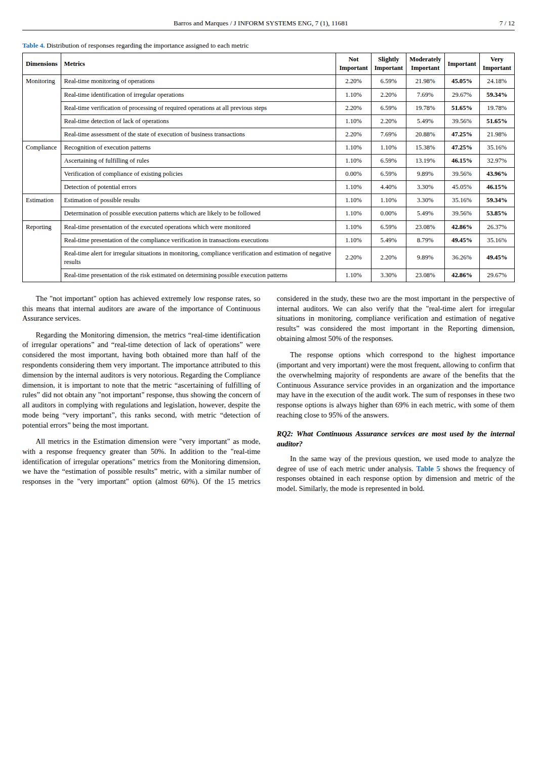Barros and Marques / J INFORM SYSTEMS ENG, 7 (1), 11681
7 / 12
Table 4. Distribution of responses regarding the importance assigned to each metric
| Dimensions | Metrics | Not Important | Slightly Important | Moderately Important | Important | Very Important |
| --- | --- | --- | --- | --- | --- | --- |
| Monitoring | Real-time monitoring of operations | 2.20% | 6.59% | 21.98% | 45.05% | 24.18% |
| Real-time identification of irregular operations | 1.10% | 2.20% | 7.69% | 29.67% | 59.34% |
| Real-time verification of processing of required operations at all previous steps | 2.20% | 6.59% | 19.78% | 51.65% | 19.78% |
| Real-time detection of lack of operations | 1.10% | 2.20% | 5.49% | 39.56% | 51.65% |
| Real-time assessment of the state of execution of business transactions | 2.20% | 7.69% | 20.88% | 47.25% | 21.98% |
| Compliance | Recognition of execution patterns | 1.10% | 1.10% | 15.38% | 47.25% | 35.16% |
| Ascertaining of fulfilling of rules | 1.10% | 6.59% | 13.19% | 46.15% | 32.97% |
| Verification of compliance of existing policies | 0.00% | 6.59% | 9.89% | 39.56% | 43.96% |
| Detection of potential errors | 1.10% | 4.40% | 3.30% | 45.05% | 46.15% |
| Estimation | Estimation of possible results | 1.10% | 1.10% | 3.30% | 35.16% | 59.34% |
| Determination of possible execution patterns which are likely to be followed | 1.10% | 0.00% | 5.49% | 39.56% | 53.85% |
| Reporting | Real-time presentation of the executed operations which were monitored | 1.10% | 6.59% | 23.08% | 42.86% | 26.37% |
| Real-time presentation of the compliance verification in transactions executions | 1.10% | 5.49% | 8.79% | 49.45% | 35.16% |
| Real-time alert for irregular situations in monitoring, compliance verification and estimation of negative results | 2.20% | 2.20% | 9.89% | 36.26% | 49.45% |
| Real-time presentation of the risk estimated on determining possible execution patterns | 1.10% | 3.30% | 23.08% | 42.86% | 29.67% |
The "not important" option has achieved extremely low response rates, so this means that internal auditors are aware of the importance of Continuous Assurance services.
Regarding the Monitoring dimension, the metrics “real-time identification of irregular operations” and “real-time detection of lack of operations” were considered the most important, having both obtained more than half of the respondents considering them very important. The importance attributed to this dimension by the internal auditors is very notorious. Regarding the Compliance dimension, it is important to note that the metric “ascertaining of fulfilling of rules” did not obtain any "not important" response, thus showing the concern of all auditors in complying with regulations and legislation, however, despite the mode being “very important”, this ranks second, with metric “detection of potential errors” being the most important.
All metrics in the Estimation dimension were "very important" as mode, with a response frequency greater than 50%. In addition to the "real-time identification of irregular operations" metrics from the Monitoring dimension, we have the “estimation of possible results” metric, with a similar number of responses in the "very important" option (almost 60%). Of the 15 metrics considered in the study, these two are the most important in the perspective of internal auditors. We can also verify that the "real-time alert for irregular situations in monitoring, compliance verification and estimation of negative results” was considered the most important in the Reporting dimension, obtaining almost 50% of the responses.
The response options which correspond to the highest importance (important and very important) were the most frequent, allowing to confirm that the overwhelming majority of respondents are aware of the benefits that the Continuous Assurance service provides in an organization and the importance may have in the execution of the audit work. The sum of responses in these two response options is always higher than 69% in each metric, with some of them reaching close to 95% of the answers.
RQ2: What Continuous Assurance services are most used by the internal auditor?
In the same way of the previous question, we used mode to analyze the degree of use of each metric under analysis. Table 5 shows the frequency of responses obtained in each response option by dimension and metric of the model. Similarly, the mode is represented in bold.